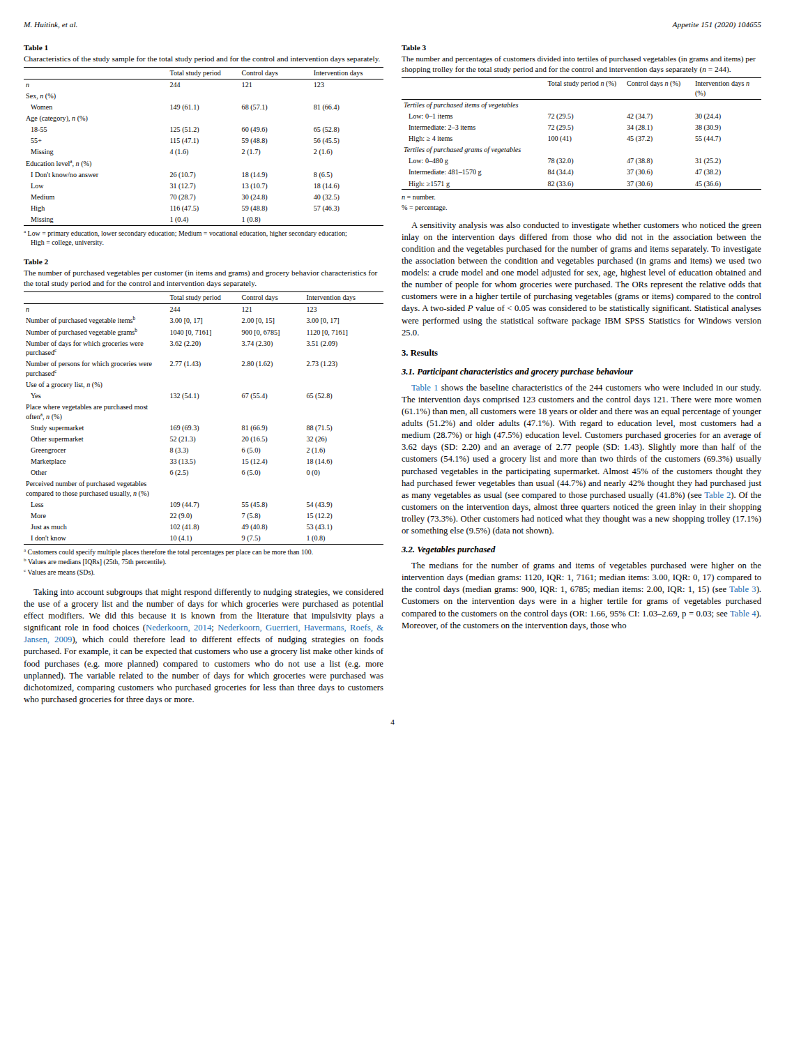M. Huitink, et al. Appetite 151 (2020) 104655
Table 1 Characteristics of the study sample for the total study period and for the control and intervention days separately.
| | Total study period | Control days | Intervention days |
| --- | --- | --- | --- |
| n | 244 | 121 | 123 |
| Sex, n (%) | | | |
| Women | 149 (61.1) | 68 (57.1) | 81 (66.4) |
| Age (category), n (%) | | | |
| 18-55 | 125 (51.2) | 60 (49.6) | 65 (52.8) |
| 55+ | 115 (47.1) | 59 (48.8) | 56 (45.5) |
| Missing | 4 (1.6) | 2 (1.7) | 2 (1.6) |
| Education level a , n (%) | | | |
| I Don't know/no answer | 26 (10.7) | 18 (14.9) | 8 (6.5) |
| Low | 31 (12.7) | 13 (10.7) | 18 (14.6) |
| Medium | 70 (28.7) | 30 (24.8) | 40 (32.5) |
| High | 116 (47.5) | 59 (48.8) | 57 (46.3) |
| Missing | 1 (0.4) | 1 (0.8) | |
a Low = primary education, lower secondary education; Medium = vocational education, higher secondary education; High = college, university.
Table 2 The number of purchased vegetables per customer (in items and grams) and grocery behavior characteristics for the total study period and for the control and intervention days separately.
| | Total study period | Control days | Intervention days |
| --- | --- | --- | --- |
| n | 244 | 121 | 123 |
| Number of purchased vegetable items b | 3.00 [0, 17] | 2.00 [0, 15] | 3.00 [0, 17] |
| Number of purchased vegetable grams b | 1040 [0, 7161] | 900 [0, 6785] | 1120 [0, 7161] |
| Number of days for which groceries were purchased c | 3.62 (2.20) | 3.74 (2.30) | 3.51 (2.09) |
| Number of persons for which groceries were purchased c | 2.77 (1.43) | 2.80 (1.62) | 2.73 (1.23) |
| Use of a grocery list, n (%) | | | |
| Yes | 132 (54.1) | 67 (55.4) | 65 (52.8) |
| Place where vegetables are purchased most often a , n (%) | | | |
| Study supermarket | 169 (69.3) | 81 (66.9) | 88 (71.5) |
| Other supermarket | 52 (21.3) | 20 (16.5) | 32 (26) |
| Greengrocer | 8 (3.3) | 6 (5.0) | 2 (1.6) |
| Marketplace | 33 (13.5) | 15 (12.4) | 18 (14.6) |
| Other | 6 (2.5) | 6 (5.0) | 0 (0) |
| Perceived number of purchased vegetables compared to those purchased usually, n (%) | | | |
| Less | 109 (44.7) | 55 (45.8) | 54 (43.9) |
| More | 22 (9.0) | 7 (5.8) | 15 (12.2) |
| Just as much | 102 (41.8) | 49 (40.8) | 53 (43.1) |
| I don't know | 10 (4.1) | 9 (7.5) | 1 (0.8) |
a Customers could specify multiple places therefore the total percentages per place can be more than 100.
b Values are medians [IQRs] (25th, 75th percentile).
c Values are means (SDs).
Taking into account subgroups that might respond differently to nudging strategies, we considered the use of a grocery list and the number of days for which groceries were purchased as potential effect modifiers. We did this because it is known from the literature that impulsivity plays a significant role in food choices (Nederkoorn, 2014; Nederkoorn, Guerrieri, Havermans, Roefs, & Jansen, 2009), which could therefore lead to different effects of nudging strategies on foods purchased. For example, it can be expected that customers who use a grocery list make other kinds of food purchases (e.g. more planned) compared to customers who do not use a list (e.g. more unplanned). The variable related to the number of days for which groceries were purchased was dichotomized, comparing customers who purchased groceries for less than three days to customers who purchased groceries for three days or more.
Table 3 The number and percentages of customers divided into tertiles of purchased vegetables (in grams and items) per shopping trolley for the total study period and for the control and intervention days separately (n = 244).
| | Total study period n (%) | Control days n (%) | Intervention days n (%) |
| --- | --- | --- | --- |
| Tertiles of purchased items of vegetables | | | |
| Low: 0–1 items | 72 (29.5) | 42 (34.7) | 30 (24.4) |
| Intermediate: 2–3 items | 72 (29.5) | 34 (28.1) | 38 (30.9) |
| High: ≥ 4 items | 100 (41) | 45 (37.2) | 55 (44.7) |
| Tertiles of purchased grams of vegetables | | | |
| Low: 0–480 g | 78 (32.0) | 47 (38.8) | 31 (25.2) |
| Intermediate: 481–1570 g | 84 (34.4) | 37 (30.6) | 47 (38.2) |
| High: ≥1571 g | 82 (33.6) | 37 (30.6) | 45 (36.6) |
n = number.
% = percentage.
A sensitivity analysis was also conducted to investigate whether customers who noticed the green inlay on the intervention days differed from those who did not in the association between the condition and the vegetables purchased for the number of grams and items separately. To investigate the association between the condition and vegetables purchased (in grams and items) we used two models: a crude model and one model adjusted for sex, age, highest level of education obtained and the number of people for whom groceries were purchased. The ORs represent the relative odds that customers were in a higher tertile of purchasing vegetables (grams or items) compared to the control days. A two-sided P value of < 0.05 was considered to be statistically significant. Statistical analyses were performed using the statistical software package IBM SPSS Statistics for Windows version 25.0.
3. Results
3.1. Participant characteristics and grocery purchase behaviour
Table 1 shows the baseline characteristics of the 244 customers who were included in our study. The intervention days comprised 123 customers and the control days 121. There were more women (61.1%) than men, all customers were 18 years or older and there was an equal percentage of younger adults (51.2%) and older adults (47.1%). With regard to education level, most customers had a medium (28.7%) or high (47.5%) education level. Customers purchased groceries for an average of 3.62 days (SD: 2.20) and an average of 2.77 people (SD: 1.43). Slightly more than half of the customers (54.1%) used a grocery list and more than two thirds of the customers (69.3%) usually purchased vegetables in the participating supermarket. Almost 45% of the customers thought they had purchased fewer vegetables than usual (44.7%) and nearly 42% thought they had purchased just as many vegetables as usual (see compared to those purchased usually (41.8%) (see Table 2). Of the customers on the intervention days, almost three quarters noticed the green inlay in their shopping trolley (73.3%). Other customers had noticed what they thought was a new shopping trolley (17.1%) or something else (9.5%) (data not shown).
3.2. Vegetables purchased
The medians for the number of grams and items of vegetables purchased were higher on the intervention days (median grams: 1120, IQR: 1, 7161; median items: 3.00, IQR: 0, 17) compared to the control days (median grams: 900, IQR: 1, 6785; median items: 2.00, IQR: 1, 15) (see Table 3). Customers on the intervention days were in a higher tertile for grams of vegetables purchased compared to the customers on the control days (OR: 1.66, 95% CI: 1.03–2.69, p = 0.03; see Table 4). Moreover, of the customers on the intervention days, those who
4